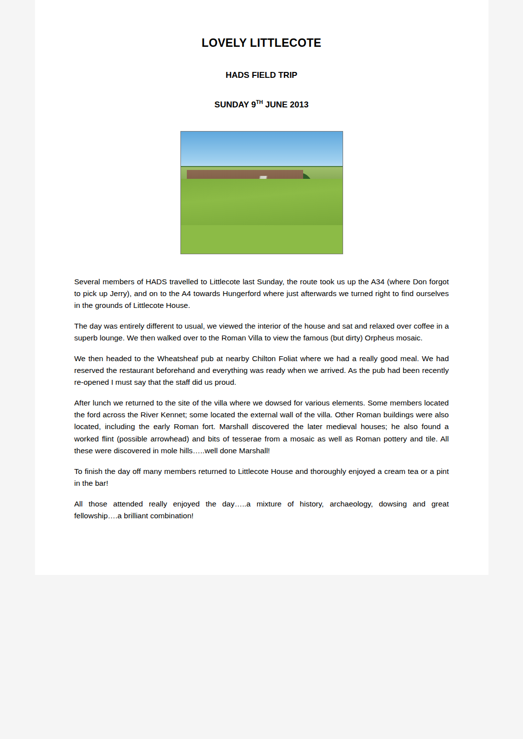LOVELY LITTLECOTE
HADS FIELD TRIP
SUNDAY 9TH JUNE 2013
Several members of HADS travelled to Littlecote last Sunday, the route took us up the A34 (where Don forgot to pick up Jerry), and on to the A4 towards Hungerford where just afterwards we turned right to find ourselves in the grounds of Littlecote House.
The day was entirely different to usual, we viewed the interior of the house and sat and relaxed over coffee in a superb lounge. We then walked over to the Roman Villa to view the famous (but dirty) Orpheus mosaic.
We then headed to the Wheatsheaf pub at nearby Chilton Foliat where we had a really good meal. We had reserved the restaurant beforehand and everything was ready when we arrived. As the pub had been recently re-opened I must say that the staff did us proud.
After lunch we returned to the site of the villa where we dowsed for various elements. Some members located the ford across the River Kennet; some located the external wall of the villa. Other Roman buildings were also located, including the early Roman fort. Marshall discovered the later medieval houses; he also found a worked flint (possible arrowhead) and bits of tesserae from a mosaic as well as Roman pottery and tile. All these were discovered in mole hills…..well done Marshall!
To finish the day off many members returned to Littlecote House and thoroughly enjoyed a cream tea or a pint in the bar!
All those attended really enjoyed the day…..a mixture of history, archaeology, dowsing and great fellowship….a brilliant combination!